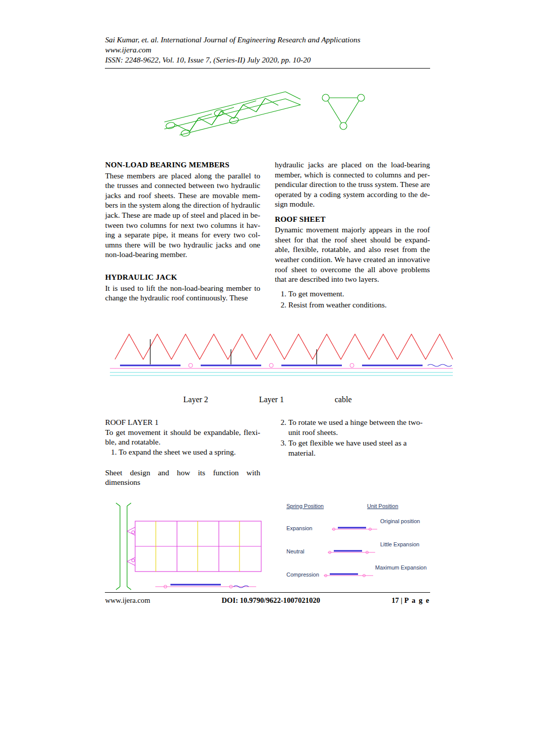Sai Kumar, et. al. International Journal of Engineering Research and Applications www.ijera.com ISSN: 2248-9622, Vol. 10, Issue 7, (Series-II) July 2020, pp. 10-20
Non-load bearing members
These members are placed along the parallel to the trusses and connected between two hydraulic jacks and roof sheets. These are movable members in the system along the direction of hydraulic jack. These are made up of steel and placed in between two columns for next two columns it having a separate pipe, it means for every two columns there will be two hydraulic jacks and one non-load-bearing member.
Hydraulic jack
It is used to lift the non-load-bearing member to change the hydraulic roof continuously. These
hydraulic jacks are placed on the load-bearing member, which is connected to columns and perpendicular direction to the truss system. These are operated by a coding system according to the design module.
Roof sheet
Dynamic movement majorly appears in the roof sheet for that the roof sheet should be expandable, flexible, rotatable, and also reset from the weather condition. We have created an innovative roof sheet to overcome the all above problems that are described into two layers.
To get movement.
Resist from weather conditions.
Layer 2 Layer 1 cable
ROOF LAYER 1
To get movement it should be expandable, flexible, and rotatable.
To expand the sheet we used a spring.
Sheet design and how its function with dimensions
To rotate we used a hinge between the two-unit roof sheets.
To get flexible we have used steel as a material.
Spring Position Unit Position Expansion Neutral Compression Original position Little Expansion Maximum Expansion
www.ijera.com
DOI: 10.9790/9622-1007021020
17 | P a g e